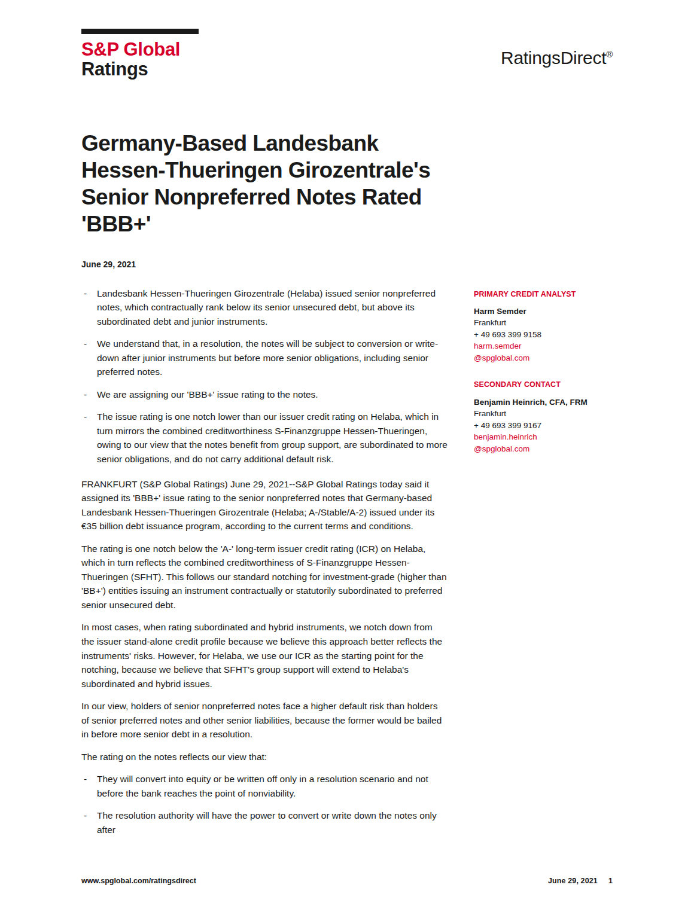S&P Global Ratings
RatingsDirect®
Germany-Based Landesbank Hessen-Thueringen Girozentrale's Senior Nonpreferred Notes Rated 'BBB+'
June 29, 2021
Landesbank Hessen-Thueringen Girozentrale (Helaba) issued senior nonpreferred notes, which contractually rank below its senior unsecured debt, but above its subordinated debt and junior instruments.
We understand that, in a resolution, the notes will be subject to conversion or write-down after junior instruments but before more senior obligations, including senior preferred notes.
We are assigning our 'BBB+' issue rating to the notes.
The issue rating is one notch lower than our issuer credit rating on Helaba, which in turn mirrors the combined creditworthiness S-Finanzgruppe Hessen-Thueringen, owing to our view that the notes benefit from group support, are subordinated to more senior obligations, and do not carry additional default risk.
FRANKFURT (S&P Global Ratings) June 29, 2021--S&P Global Ratings today said it assigned its 'BBB+' issue rating to the senior nonpreferred notes that Germany-based Landesbank Hessen-Thueringen Girozentrale (Helaba; A-/Stable/A-2) issued under its €35 billion debt issuance program, according to the current terms and conditions.
The rating is one notch below the 'A-' long-term issuer credit rating (ICR) on Helaba, which in turn reflects the combined creditworthiness of S-Finanzgruppe Hessen-Thueringen (SFHT). This follows our standard notching for investment-grade (higher than 'BB+') entities issuing an instrument contractually or statutorily subordinated to preferred senior unsecured debt.
In most cases, when rating subordinated and hybrid instruments, we notch down from the issuer stand-alone credit profile because we believe this approach better reflects the instruments' risks. However, for Helaba, we use our ICR as the starting point for the notching, because we believe that SFHT's group support will extend to Helaba's subordinated and hybrid issues.
In our view, holders of senior nonpreferred notes face a higher default risk than holders of senior preferred notes and other senior liabilities, because the former would be bailed in before more senior debt in a resolution.
The rating on the notes reflects our view that:
They will convert into equity or be written off only in a resolution scenario and not before the bank reaches the point of nonviability.
The resolution authority will have the power to convert or write down the notes only after
PRIMARY CREDIT ANALYST
Harm Semder
Frankfurt
+ 49 693 399 9158
harm.semder
@spglobal.com
SECONDARY CONTACT
Benjamin Heinrich, CFA, FRM
Frankfurt
+ 49 693 399 9167
benjamin.heinrich
@spglobal.com
www.spglobal.com/ratingsdirect June 29, 20211